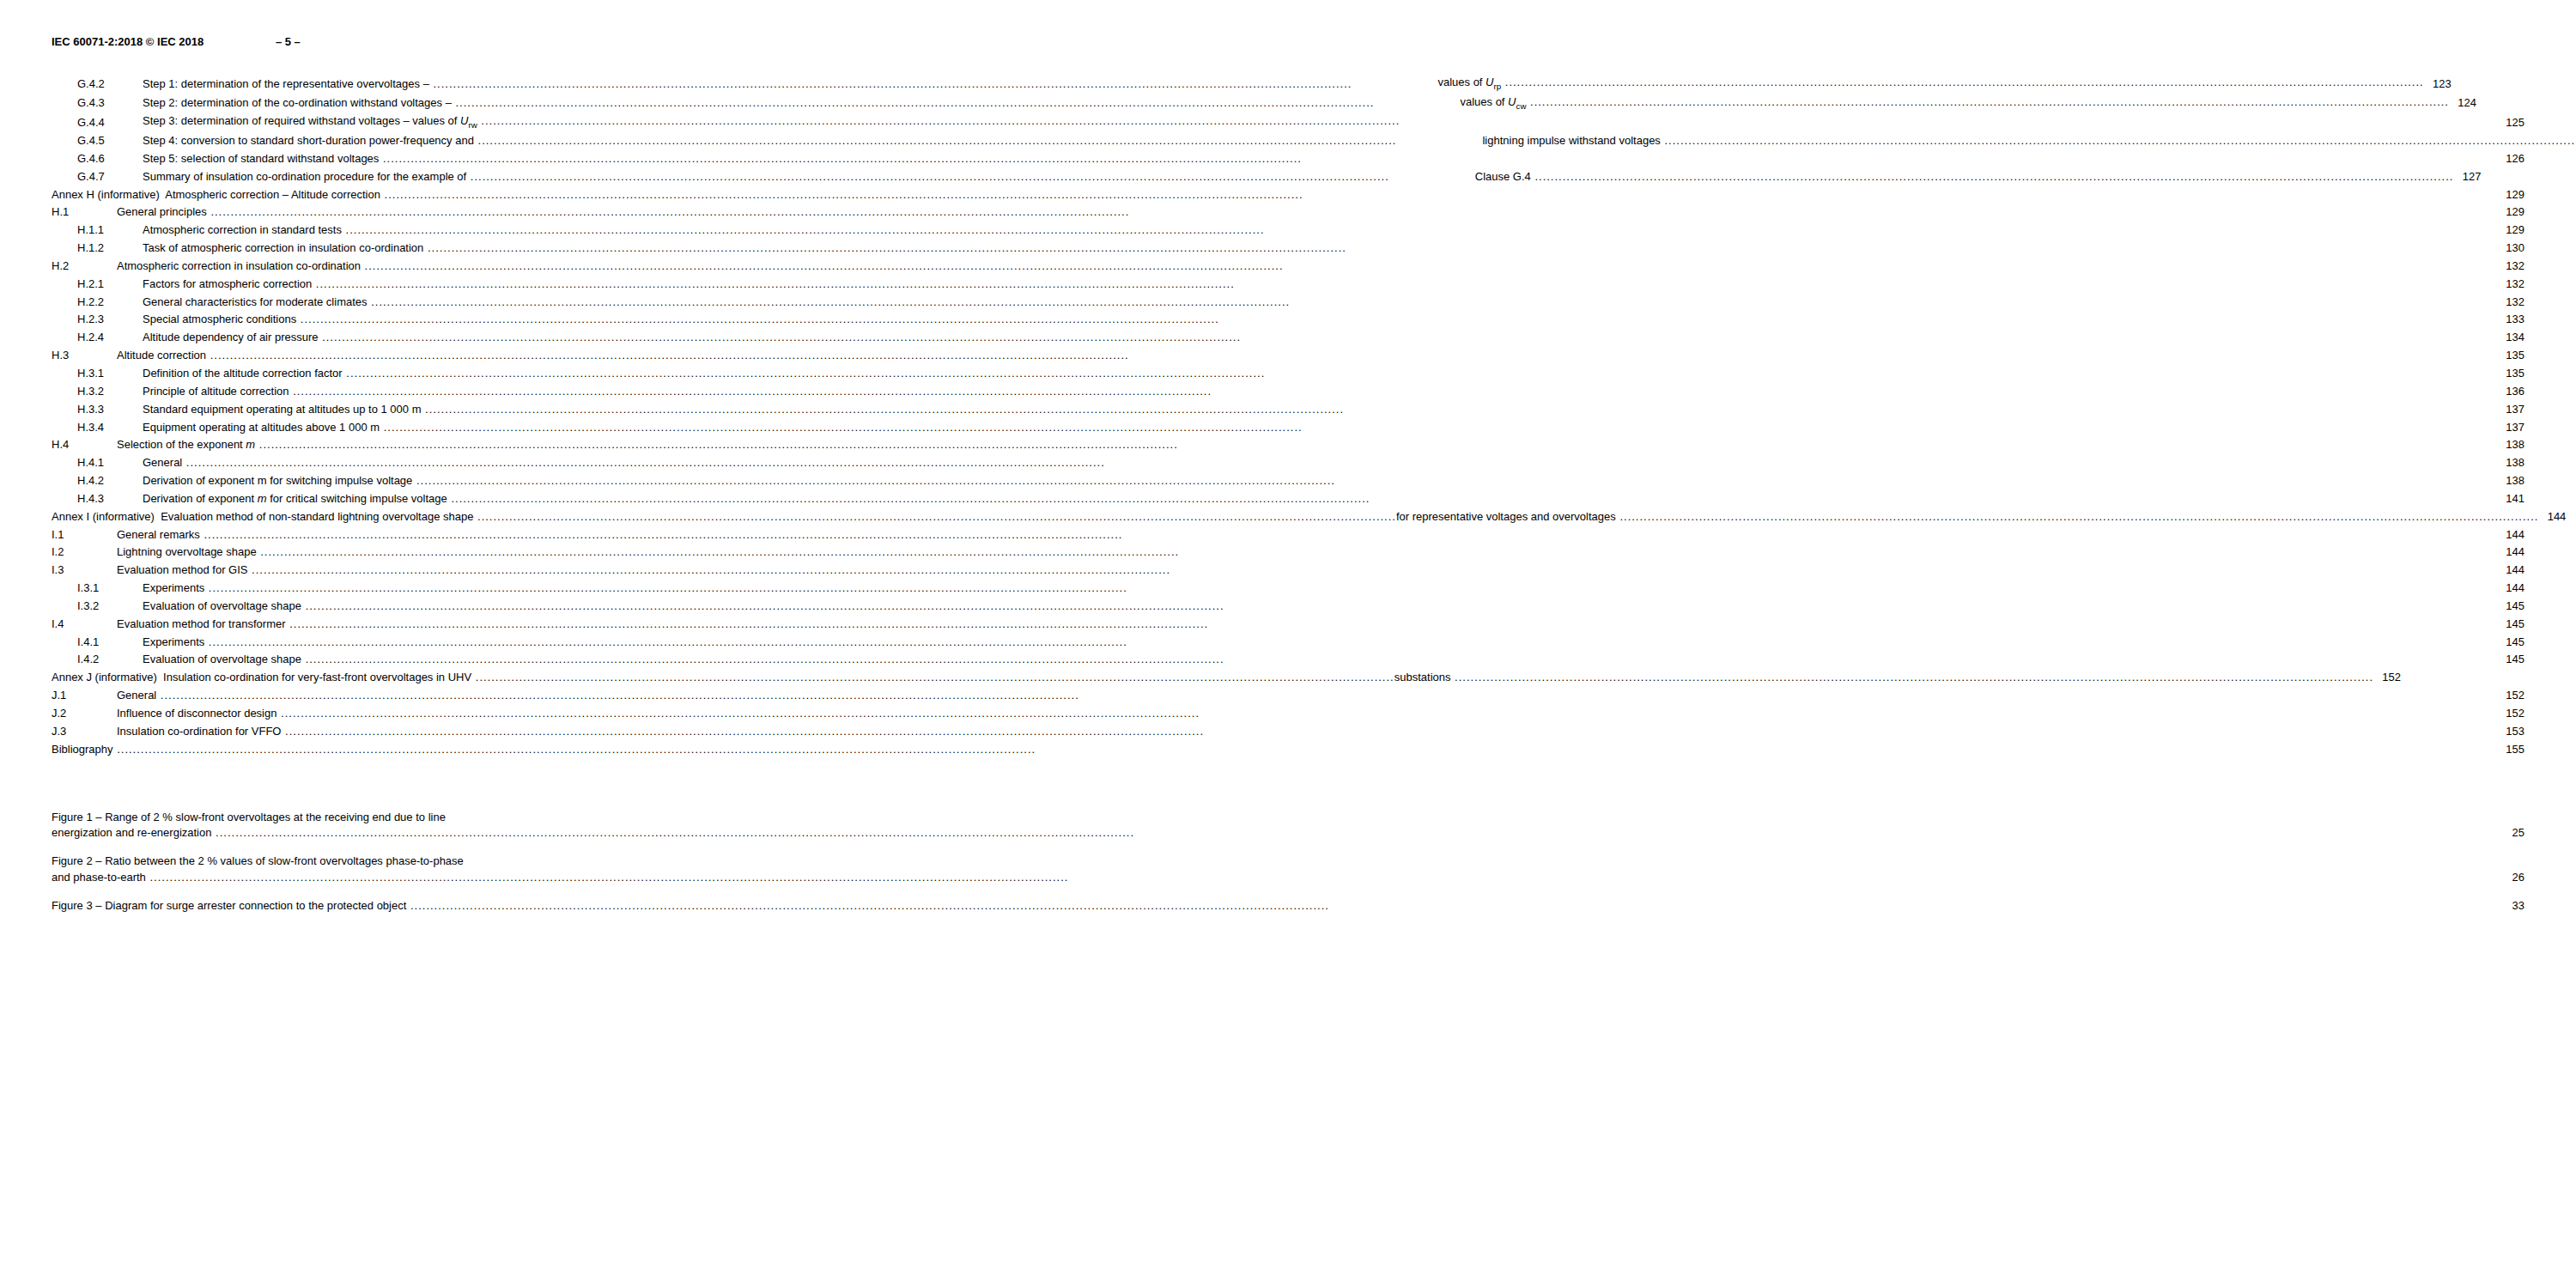IEC 60071-2:2018 © IEC 2018 – 5 –
G.4.2 Step 1: determination of the representative overvoltages –
values of Urp 123
G.4.3 Step 2: determination of the co-ordination withstand voltages –
values of Ucw 124
G.4.4 Step 3: determination of required withstand voltages – values of Urw 125
G.4.5 Step 4: conversion to standard short-duration power-frequency and
lightning impulse withstand voltages 126
G.4.6 Step 5: selection of standard withstand voltages 126
G.4.7 Summary of insulation co-ordination procedure for the example of
Clause G.4 127
Annex H (informative) Atmospheric correction – Altitude correction 129
H.1 General principles 129
H.1.1 Atmospheric correction in standard tests 129
H.1.2 Task of atmospheric correction in insulation co-ordination 130
H.2 Atmospheric correction in insulation co-ordination 132
H.2.1 Factors for atmospheric correction 132
H.2.2 General characteristics for moderate climates 132
H.2.3 Special atmospheric conditions 133
H.2.4 Altitude dependency of air pressure 134
H.3 Altitude correction 135
H.3.1 Definition of the altitude correction factor 135
H.3.2 Principle of altitude correction 136
H.3.3 Standard equipment operating at altitudes up to 1 000 m 137
H.3.4 Equipment operating at altitudes above 1 000 m 137
H.4 Selection of the exponent m 138
H.4.1 General 138
H.4.2 Derivation of exponent m for switching impulse voltage 138
H.4.3 Derivation of exponent m for critical switching impulse voltage 141
Annex I (informative) Evaluation method of non-standard lightning overvoltage shape
for representative voltages and overvoltages 144
I.1 General remarks 144
I.2 Lightning overvoltage shape 144
I.3 Evaluation method for GIS 144
I.3.1 Experiments 144
I.3.2 Evaluation of overvoltage shape 145
I.4 Evaluation method for transformer 145
I.4.1 Experiments 145
I.4.2 Evaluation of overvoltage shape 145
Annex J (informative) Insulation co-ordination for very-fast-front overvoltages in UHV
substations 152
J.1 General 152
J.2 Influence of disconnector design 152
J.3 Insulation co-ordination for VFFO 153
Bibliography 155
Figure 1 – Range of 2 % slow-front overvoltages at the receiving end due to line energization and re-energization 25
Figure 2 – Ratio between the 2 % values of slow-front overvoltages phase-to-phase and phase-to-earth 26
Figure 3 – Diagram for surge arrester connection to the protected object 33